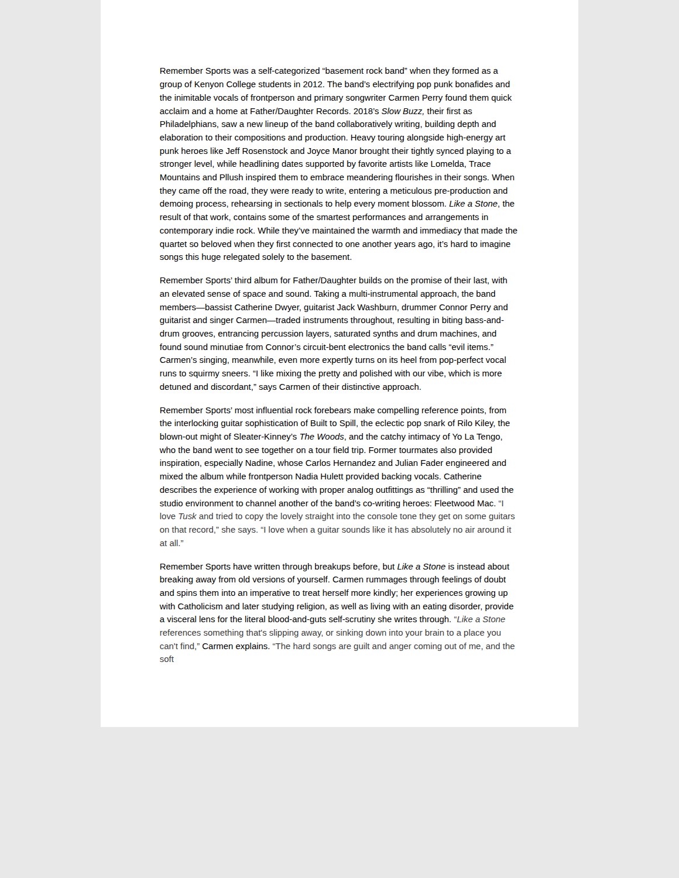Remember Sports was a self-categorized “basement rock band” when they formed as a group of Kenyon College students in 2012. The band’s electrifying pop punk bonafides and the inimitable vocals of frontperson and primary songwriter Carmen Perry found them quick acclaim and a home at Father/Daughter Records. 2018’s Slow Buzz, their first as Philadelphians, saw a new lineup of the band collaboratively writing, building depth and elaboration to their compositions and production. Heavy touring alongside high-energy art punk heroes like Jeff Rosenstock and Joyce Manor brought their tightly synced playing to a stronger level, while headlining dates supported by favorite artists like Lomelda, Trace Mountains and Pllush inspired them to embrace meandering flourishes in their songs. When they came off the road, they were ready to write, entering a meticulous pre-production and demoing process, rehearsing in sectionals to help every moment blossom. Like a Stone, the result of that work, contains some of the smartest performances and arrangements in contemporary indie rock. While they’ve maintained the warmth and immediacy that made the quartet so beloved when they first connected to one another years ago, it’s hard to imagine songs this huge relegated solely to the basement.
Remember Sports’ third album for Father/Daughter builds on the promise of their last, with an elevated sense of space and sound. Taking a multi-instrumental approach, the band members—bassist Catherine Dwyer, guitarist Jack Washburn, drummer Connor Perry and guitarist and singer Carmen—traded instruments throughout, resulting in biting bass-and-drum grooves, entrancing percussion layers, saturated synths and drum machines, and found sound minutiae from Connor’s circuit-bent electronics the band calls “evil items.” Carmen’s singing, meanwhile, even more expertly turns on its heel from pop-perfect vocal runs to squirmy sneers. “I like mixing the pretty and polished with our vibe, which is more detuned and discordant,” says Carmen of their distinctive approach.
Remember Sports’ most influential rock forebears make compelling reference points, from the interlocking guitar sophistication of Built to Spill, the eclectic pop snark of Rilo Kiley, the blown-out might of Sleater-Kinney’s The Woods, and the catchy intimacy of Yo La Tengo, who the band went to see together on a tour field trip. Former tourmates also provided inspiration, especially Nadine, whose Carlos Hernandez and Julian Fader engineered and mixed the album while frontperson Nadia Hulett provided backing vocals. Catherine describes the experience of working with proper analog outfittings as “thrilling” and used the studio environment to channel another of the band’s co-writing heroes: Fleetwood Mac. “I love Tusk and tried to copy the lovely straight into the console tone they get on some guitars on that record,” she says. “I love when a guitar sounds like it has absolutely no air around it at all.”
Remember Sports have written through breakups before, but Like a Stone is instead about breaking away from old versions of yourself. Carmen rummages through feelings of doubt and spins them into an imperative to treat herself more kindly; her experiences growing up with Catholicism and later studying religion, as well as living with an eating disorder, provide a visceral lens for the literal blood-and-guts self-scrutiny she writes through. “Like a Stone references something that's slipping away, or sinking down into your brain to a place you can't find,” Carmen explains. “The hard songs are guilt and anger coming out of me, and the soft